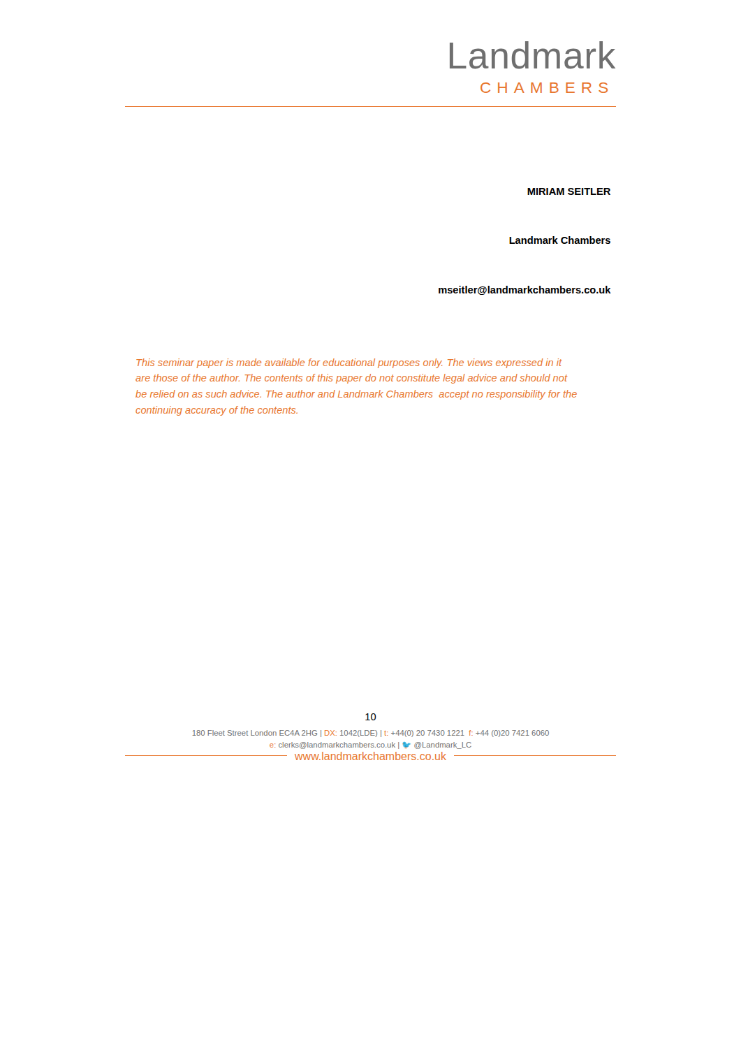Landmark CHAMBERS
MIRIAM SEITLER
Landmark Chambers
mseitler@landmarkchambers.co.uk
This seminar paper is made available for educational purposes only. The views expressed in it are those of the author. The contents of this paper do not constitute legal advice and should not be relied on as such advice. The author and Landmark Chambers accept no responsibility for the continuing accuracy of the contents.
10
180 Fleet Street London EC4A 2HG | DX: 1042(LDE) | t: +44(0) 20 7430 1221 f: +44 (0)20 7421 6060
e: clerks@landmarkchambers.co.uk | 🐦 @Landmark_LC
www.landmarkchambers.co.uk